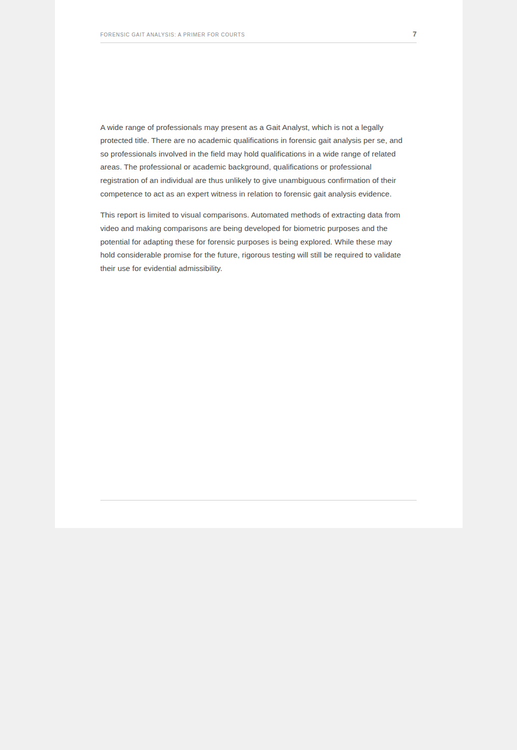Forensic Gait Analysis: A Primer for Courts 7
A wide range of professionals may present as a Gait Analyst, which is not a legally protected title. There are no academic qualifications in forensic gait analysis per se, and so professionals involved in the field may hold qualifications in a wide range of related areas. The professional or academic background, qualifications or professional registration of an individual are thus unlikely to give unambiguous confirmation of their competence to act as an expert witness in relation to forensic gait analysis evidence.
This report is limited to visual comparisons. Automated methods of extracting data from video and making comparisons are being developed for biometric purposes and the potential for adapting these for forensic purposes is being explored. While these may hold considerable promise for the future, rigorous testing will still be required to validate their use for evidential admissibility.